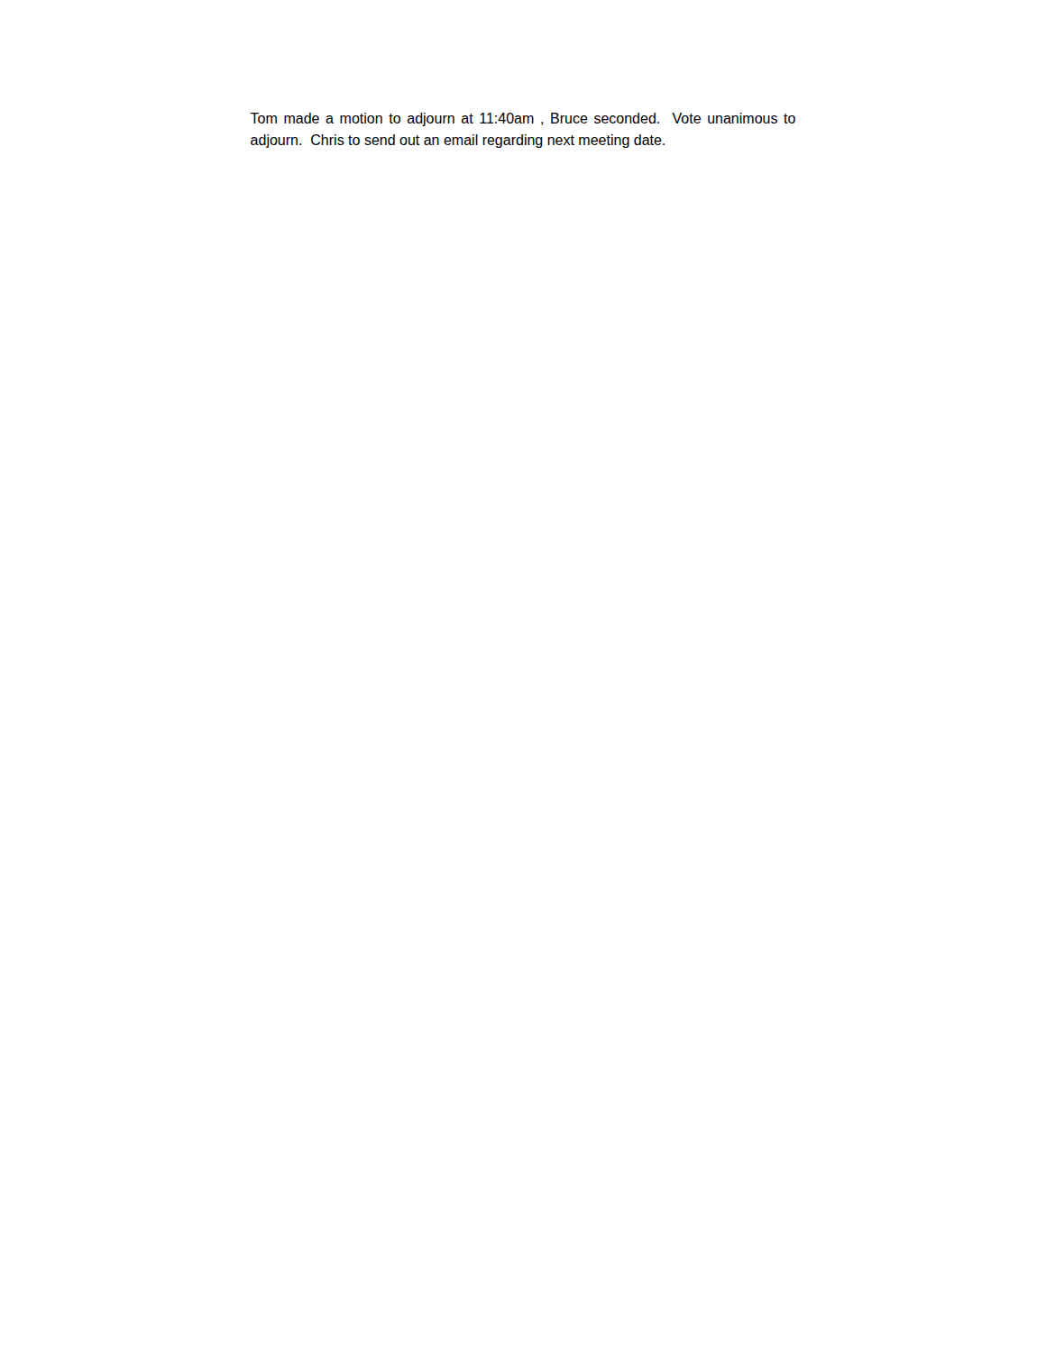Tom made a motion to adjourn at 11:40am , Bruce seconded. Vote unanimous to adjourn. Chris to send out an email regarding next meeting date.